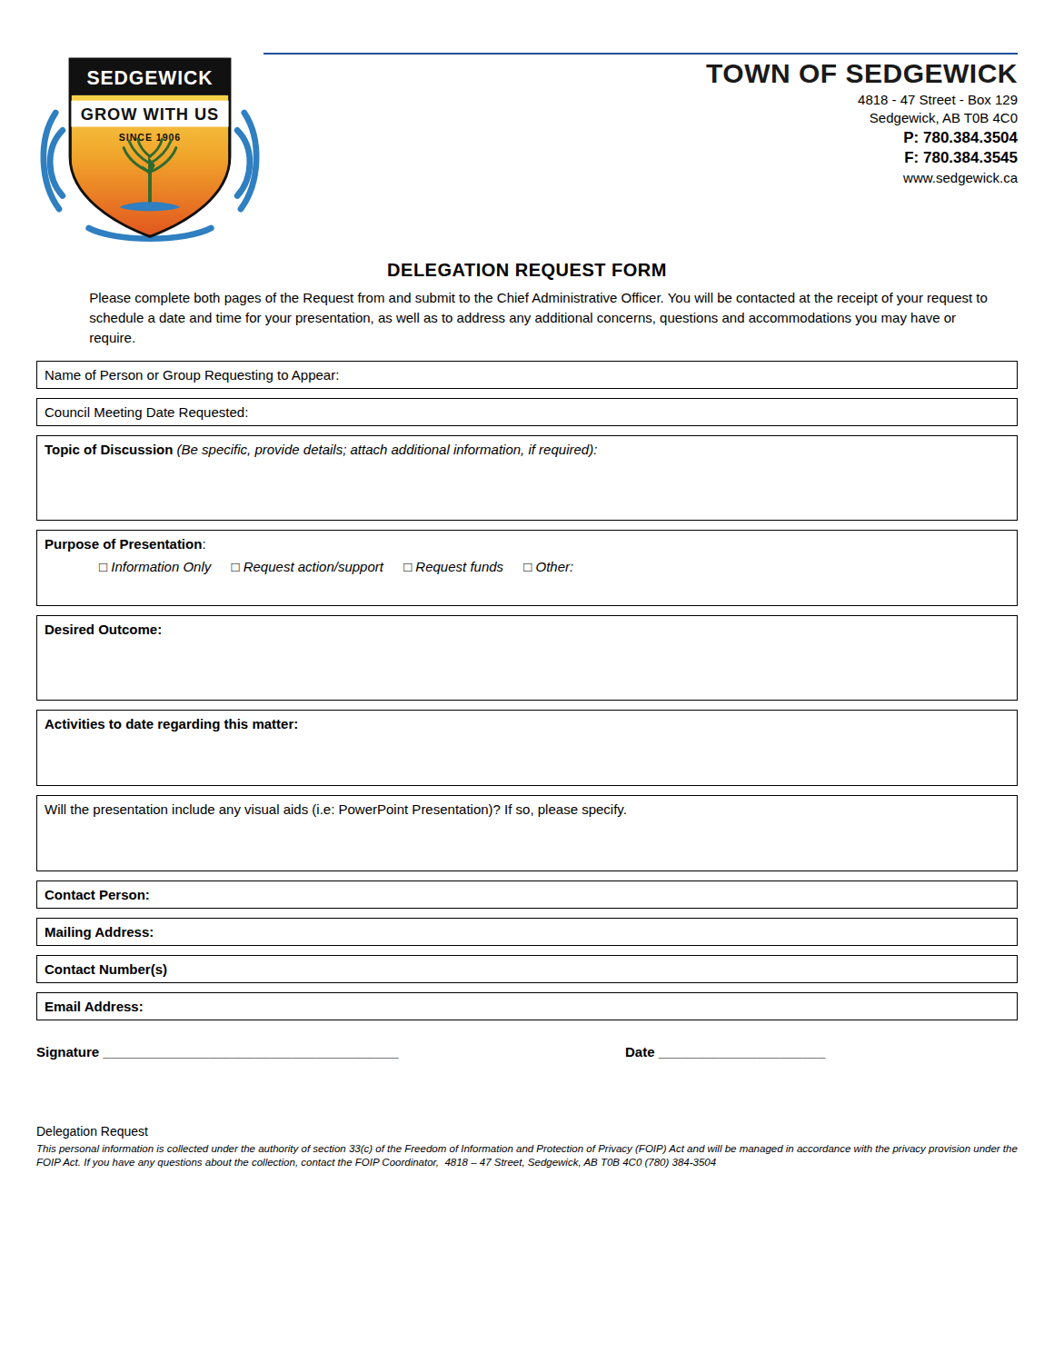SEDGEWICK GROW WITH US SINCE 1906
TOWN OF SEDGEWICK
4818 - 47 Street - Box 129
Sedgewick, AB T0B 4C0
P: 780.384.3504
F: 780.384.3545
www.sedgewick.ca
DELEGATION REQUEST FORM
Please complete both pages of the Request from and submit to the Chief Administrative Officer. You will be contacted at the receipt of your request to schedule a date and time for your presentation, as well as to address any additional concerns, questions and accommodations you may have or require.
Name of Person or Group Requesting to Appear:
Council Meeting Date Requested:
Topic of Discussion (Be specific, provide details; attach additional information, if required):
Purpose of Presentation:
□ Information Only □ Request action/support □ Request funds □ Other:
Desired Outcome:
Activities to date regarding this matter:
Will the presentation include any visual aids (i.e: PowerPoint Presentation)? If so, please specify.
Contact Person:
Mailing Address:
Contact Number(s)
Email Address:
Signature _______________________________________
Date ______________________
Delegation Request
This personal information is collected under the authority of section 33(c) of the Freedom of Information and Protection of Privacy (FOIP) Act and will be managed in accordance with the privacy provision under the FOIP Act. If you have any questions about the collection, contact the FOIP Coordinator, 4818 – 47 Street, Sedgewick, AB T0B 4C0 (780) 384-3504